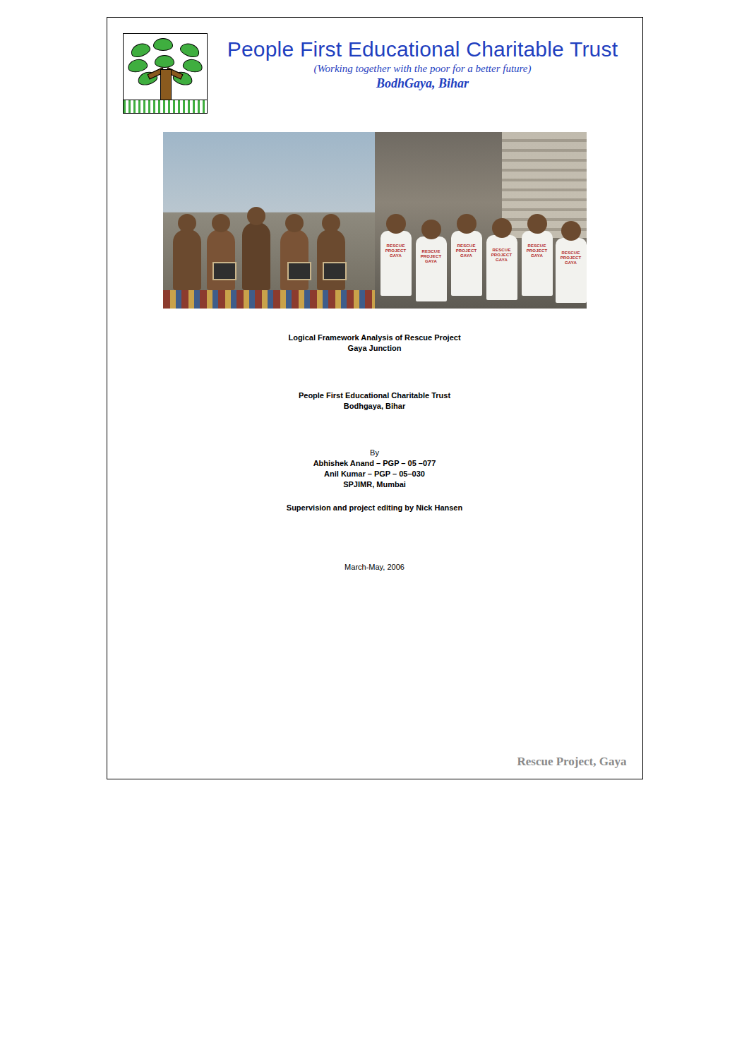People First Educational Charitable Trust
(Working together with the poor for a better future)
BodhGaya, Bihar
Logical Framework Analysis of Rescue Project
Gaya Junction
People First Educational Charitable Trust
Bodhgaya, Bihar
By
Abhishek Anand – PGP – 05 –077
Anil Kumar – PGP – 05–030
SPJIMR, Mumbai
Supervision and project editing by Nick Hansen
March-May, 2006
Rescue Project, Gaya